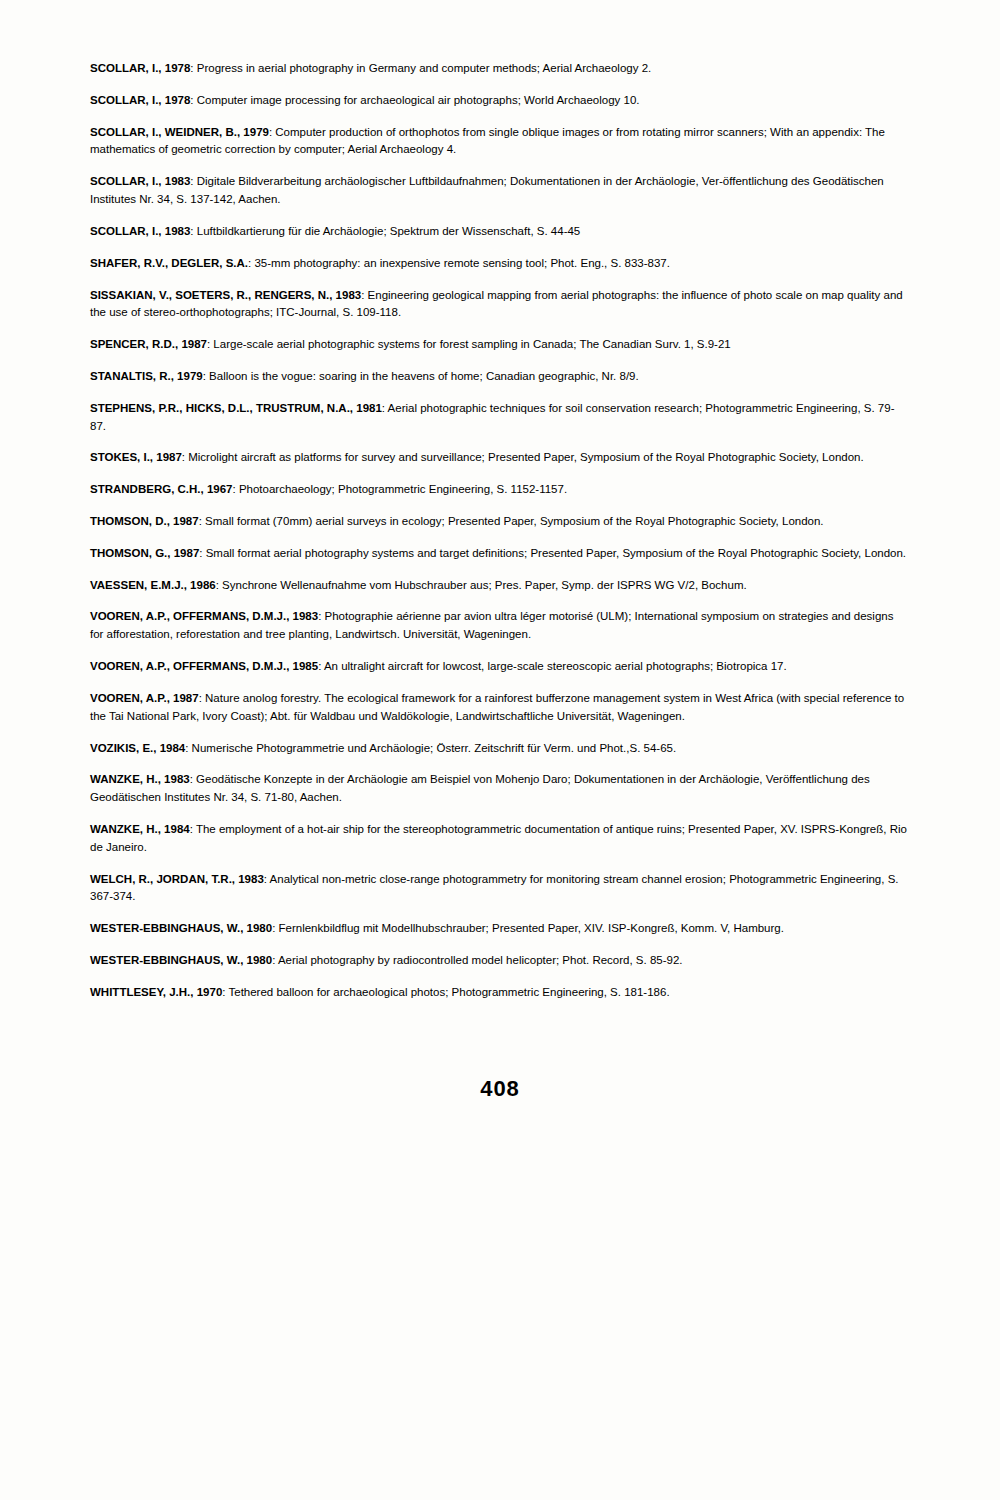SCOLLAR, I., 1978: Progress in aerial photography in Germany and computer methods; Aerial Archaeology 2.
SCOLLAR, I., 1978: Computer image processing for archaeological air photographs; World Archaeology 10.
SCOLLAR, I., WEIDNER, B., 1979: Computer production of orthophotos from single oblique images or from rotating mirror scanners; With an appendix: The mathematics of geometric correction by computer; Aerial Archaeology 4.
SCOLLAR, I., 1983: Digitale Bildverarbeitung archäologischer Luftbildaufnahmen; Dokumentationen in der Archäologie, Ver-öffentlichung des Geodätischen Institutes Nr. 34, S. 137-142, Aachen.
SCOLLAR, I., 1983: Luftbildkartierung für die Archäologie; Spektrum der Wissenschaft, S. 44-45
SHAFER, R.V., DEGLER, S.A.: 35-mm photography: an inexpensive remote sensing tool; Phot. Eng., S. 833-837.
SISSAKIAN, V., SOETERS, R., RENGERS, N., 1983: Engineering geological mapping from aerial photographs: the influence of photo scale on map quality and the use of stereo-orthophotographs; ITC-Journal, S. 109-118.
SPENCER, R.D., 1987: Large-scale aerial photographic systems for forest sampling in Canada; The Canadian Surv. 1, S.9-21
STANALTIS, R., 1979: Balloon is the vogue: soaring in the heavens of home; Canadian geographic, Nr. 8/9.
STEPHENS, P.R., HICKS, D.L., TRUSTRUM, N.A., 1981: Aerial photographic techniques for soil conservation research; Photogrammetric Engineering, S. 79-87.
STOKES, I., 1987: Microlight aircraft as platforms for survey and surveillance; Presented Paper, Symposium of the Royal Photographic Society, London.
STRANDBERG, C.H., 1967: Photoarchaeology; Photogrammetric Engineering, S. 1152-1157.
THOMSON, D., 1987: Small format (70mm) aerial surveys in ecology; Presented Paper, Symposium of the Royal Photographic Society, London.
THOMSON, G., 1987: Small format aerial photography systems and target definitions; Presented Paper, Symposium of the Royal Photographic Society, London.
VAESSEN, E.M.J., 1986: Synchrone Wellenaufnahme vom Hubschrauber aus; Pres. Paper, Symp. der ISPRS WG V/2, Bochum.
VOOREN, A.P., OFFERMANS, D.M.J., 1983: Photographie aérienne par avion ultra léger motorisé (ULM); International symposium on strategies and designs for afforestation, reforestation and tree planting, Landwirtsch. Universität, Wageningen.
VOOREN, A.P., OFFERMANS, D.M.J., 1985: An ultralight aircraft for lowcost, large-scale stereoscopic aerial photographs; Biotropica 17.
VOOREN, A.P., 1987: Nature anolog forestry. The ecological framework for a rainforest bufferzone management system in West Africa (with special reference to the Tai National Park, Ivory Coast); Abt. für Waldbau und Waldökologie, Landwirtschaftliche Universität, Wageningen.
VOZIKIS, E., 1984: Numerische Photogrammetrie und Archäologie; Österr. Zeitschrift für Verm. und Phot.,S. 54-65.
WANZKE, H., 1983: Geodätische Konzepte in der Archäologie am Beispiel von Mohenjo Daro; Dokumentationen in der Archäologie, Veröffentlichung des Geodätischen Institutes Nr. 34, S. 71-80, Aachen.
WANZKE, H., 1984: The employment of a hot-air ship for the stereophotogrammetric documentation of antique ruins; Presented Paper, XV. ISPRS-Kongreß, Rio de Janeiro.
WELCH, R., JORDAN, T.R., 1983: Analytical non-metric close-range photogrammetry for monitoring stream channel erosion; Photogrammetric Engineering, S. 367-374.
WESTER-EBBINGHAUS, W., 1980: Fernlenkbildflug mit Modellhubschrauber; Presented Paper, XIV. ISP-Kongreß, Komm. V, Hamburg.
WESTER-EBBINGHAUS, W., 1980: Aerial photography by radiocontrolled model helicopter; Phot. Record, S. 85-92.
WHITTLESEY, J.H., 1970: Tethered balloon for archaeological photos; Photogrammetric Engineering, S. 181-186.
408